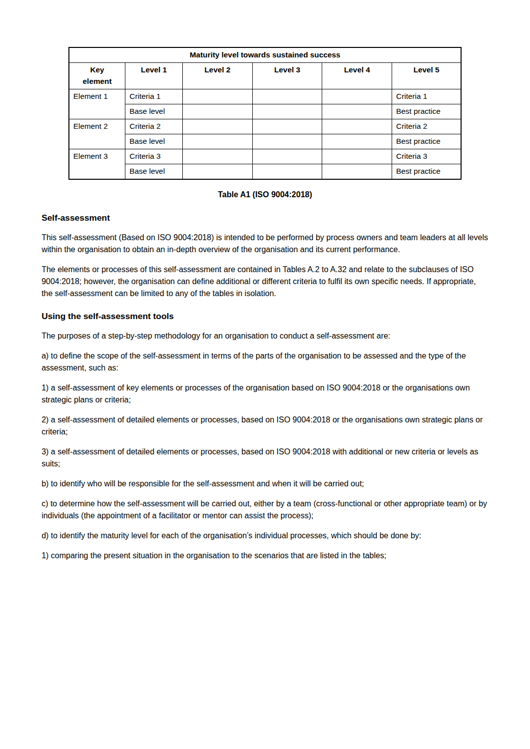| Maturity level towards sustained success |
| Key element | Level 1 | Level 2 | Level 3 | Level 4 | Level 5 |
| Element 1 | Criteria 1 | | | | Criteria 1 |
| Base level | | | | Best practice |
| Element 2 | Criteria 2 | | | | Criteria 2 |
| Base level | | | | Best practice |
| Element 3 | Criteria 3 | | | | Criteria 3 |
| Base level | | | | Best practice |
Table A1 (ISO 9004:2018)
Self-assessment
This self-assessment (Based on ISO 9004:2018) is intended to be performed by process owners and team leaders at all levels within the organisation to obtain an in-depth overview of the organisation and its current performance.
The elements or processes of this self-assessment are contained in Tables A.2 to A.32 and relate to the subclauses of ISO 9004:2018; however, the organisation can define additional or different criteria to fulfil its own specific needs. If appropriate, the self-assessment can be limited to any of the tables in isolation.
Using the self-assessment tools
The purposes of a step-by-step methodology for an organisation to conduct a self-assessment are:
a) to define the scope of the self-assessment in terms of the parts of the organisation to be assessed and the type of the assessment, such as:
1) a self-assessment of key elements or processes of the organisation based on ISO 9004:2018 or the organisations own strategic plans or criteria;
2) a self-assessment of detailed elements or processes, based on ISO 9004:2018 or the organisations own strategic plans or criteria;
3) a self-assessment of detailed elements or processes, based on ISO 9004:2018 with additional or new criteria or levels as suits;
b) to identify who will be responsible for the self-assessment and when it will be carried out;
c) to determine how the self-assessment will be carried out, either by a team (cross-functional or other appropriate team) or by individuals (the appointment of a facilitator or mentor can assist the process);
d) to identify the maturity level for each of the organisation’s individual processes, which should be done by:
1) comparing the present situation in the organisation to the scenarios that are listed in the tables;